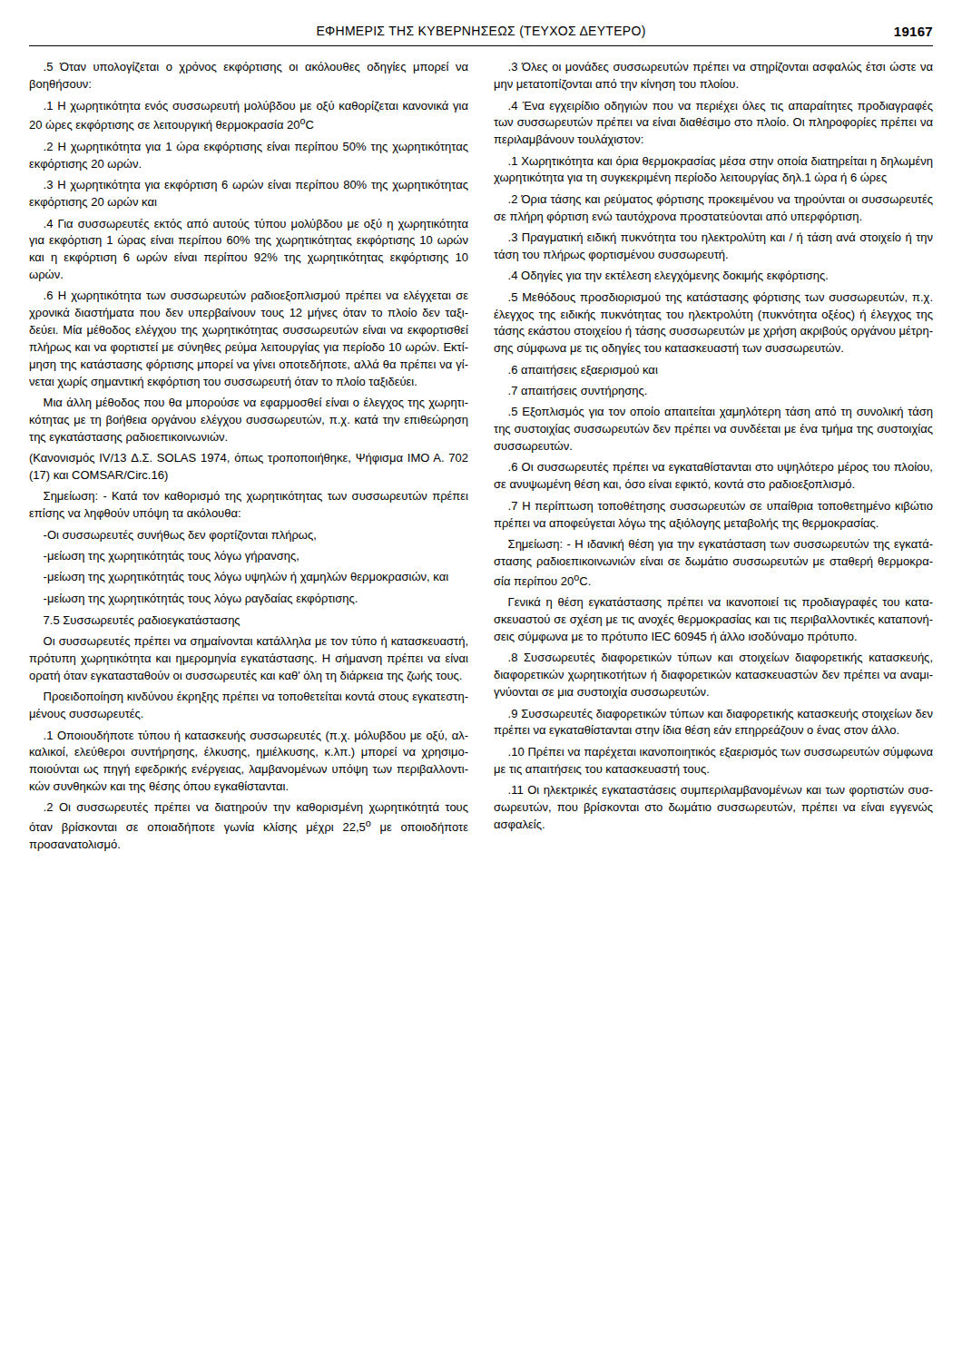ΕΦΗΜΕΡΙΣ ΤΗΣ ΚΥΒΕΡΝΗΣΕΩΣ (ΤΕΥΧΟΣ ΔΕΥΤΕΡΟ) 19167
.5 Όταν υπολογίζεται ο χρόνος εκφόρτισης οι ακόλουθες οδηγίες μπορεί να βοηθήσουν:
.1 Η χωρητικότητα ενός συσσωρευτή μολύβδου με οξύ καθορίζεται κανονικά για 20 ώρες εκφόρτισης σε λειτουργική θερμοκρασία 20οC
.2 Η χωρητικότητα για 1 ώρα εκφόρτισης είναι περίπου 50% της χωρητικότητας εκφόρτισης 20 ωρών.
.3 Η χωρητικότητα για εκφόρτιση 6 ωρών είναι περίπου 80% της χωρητικότητας εκφόρτισης 20 ωρών και
.4 Για συσσωρευτές εκτός από αυτούς τύπου μολύβδου με οξύ η χωρητικότητα για εκφόρτιση 1 ώρας είναι περίπου 60% της χωρητικότητας εκφόρτισης 10 ωρών και η εκφόρτιση 6 ωρών είναι περίπου 92% της χωρητικότητας εκφόρτισης 10 ωρών.
.6 Η χωρητικότητα των συσσωρευτών ραδιοεξοπλισμού πρέπει να ελέγχεται σε χρονικά διαστήματα που δεν υπερβαίνουν τους 12 μήνες όταν το πλοίο δεν ταξιδεύει. Μία μέθοδος ελέγχου της χωρητικότητας συσσωρευτών είναι να εκφορτισθεί πλήρως και να φορτιστεί με σύνηθες ρεύμα λειτουργίας για περίοδο 10 ωρών. Εκτίμηση της κατάστασης φόρτισης μπορεί να γίνει οποτεδήποτε, αλλά θα πρέπει να γίνεται χωρίς σημαντική εκφόρτιση του συσσωρευτή όταν το πλοίο ταξιδεύει.
Μια άλλη μέθοδος που θα μπορούσε να εφαρμοσθεί είναι ο έλεγχος της χωρητικότητας με τη βοήθεια οργάνου ελέγχου συσσωρευτών, π.χ. κατά την επιθεώρηση της εγκατάστασης ραδιοεπικοινωνιών.
(Κανονισμός IV/13 Δ.Σ. SOLAS 1974, όπως τροποποιήθηκε, Ψήφισμα IMO A. 702 (17) και COMSAR/Circ.16)
Σημείωση: - Κατά τον καθορισμό της χωρητικότητας των συσσωρευτών πρέπει επίσης να ληφθούν υπόψη τα ακόλουθα:
-Οι συσσωρευτές συνήθως δεν φορτίζονται πλήρως,
-μείωση της χωρητικότητάς τους λόγω γήρανσης,
-μείωση της χωρητικότητάς τους λόγω υψηλών ή χαμηλών θερμοκρασιών, και
-μείωση της χωρητικότητάς τους λόγω ραγδαίας εκφόρτισης.
7.5 Συσσωρευτές ραδιοεγκατάστασης
Οι συσσωρευτές πρέπει να σημαίνονται κατάλληλα με τον τύπο ή κατασκευαστή, πρότυπη χωρητικότητα και ημερομηνία εγκατάστασης. Η σήμανση πρέπει να είναι ορατή όταν εγκατασταθούν οι συσσωρευτές και καθ' όλη τη διάρκεια της ζωής τους.
Προειδοποίηση κινδύνου έκρηξης πρέπει να τοποθετείται κοντά στους εγκατεστημένους συσσωρευτές.
.1 Οποιουδήποτε τύπου ή κατασκευής συσσωρευτές (π.χ. μόλυβδου με οξύ, αλκαλικοί, ελεύθεροι συντήρησης, έλκυσης, ημιέλκυσης, κ.λπ.) μπορεί να χρησιμοποιούνται ως πηγή εφεδρικής ενέργειας, λαμβανομένων υπόψη των περιβαλλοντικών συνθηκών και της θέσης όπου εγκαθίστανται.
.2 Οι συσσωρευτές πρέπει να διατηρούν την καθορισμένη χωρητικότητά τους όταν βρίσκονται σε οποιαδήποτε γωνία κλίσης μέχρι 22,5ο με οποιοδήποτε προσανατολισμό.
.3 Όλες οι μονάδες συσσωρευτών πρέπει να στηρίζονται ασφαλώς έτσι ώστε να μην μετατοπίζονται από την κίνηση του πλοίου.
.4 Ένα εγχειρίδιο οδηγιών που να περιέχει όλες τις απαραίτητες προδιαγραφές των συσσωρευτών πρέπει να είναι διαθέσιμο στο πλοίο. Οι πληροφορίες πρέπει να περιλαμβάνουν τουλάχιστον:
.1 Χωρητικότητα και όρια θερμοκρασίας μέσα στην οποία διατηρείται η δηλωμένη χωρητικότητα για τη συγκεκριμένη περίοδο λειτουργίας δηλ.1 ώρα ή 6 ώρες
.2 Όρια τάσης και ρεύματος φόρτισης προκειμένου να τηρούνται οι συσσωρευτές σε πλήρη φόρτιση ενώ ταυτόχρονα προστατεύονται από υπερφόρτιση.
.3 Πραγματική ειδική πυκνότητα του ηλεκτρολύτη και / ή τάση ανά στοιχείο ή την τάση του πλήρως φορτισμένου συσσωρευτή.
.4 Οδηγίες για την εκτέλεση ελεγχόμενης δοκιμής εκφόρτισης.
.5 Μεθόδους προσδιορισμού της κατάστασης φόρτισης των συσσωρευτών, π.χ. έλεγχος της ειδικής πυκνότητας του ηλεκτρολύτη (πυκνότητα οξέος) ή έλεγχος της τάσης εκάστου στοιχείου ή τάσης συσσωρευτών με χρήση ακριβούς οργάνου μέτρησης σύμφωνα με τις οδηγίες του κατασκευαστή των συσσωρευτών.
.6 απαιτήσεις εξαερισμού και
.7 απαιτήσεις συντήρησης.
.5 Εξοπλισμός για τον οποίο απαιτείται χαμηλότερη τάση από τη συνολική τάση της συστοιχίας συσσωρευτών δεν πρέπει να συνδέεται με ένα τμήμα της συστοιχίας συσσωρευτών.
.6 Οι συσσωρευτές πρέπει να εγκαταθίστανται στο υψηλότερο μέρος του πλοίου, σε ανυψωμένη θέση και, όσο είναι εφικτό, κοντά στο ραδιοεξοπλισμό.
.7 Η περίπτωση τοποθέτησης συσσωρευτών σε υπαίθρια τοποθετημένο κιβώτιο πρέπει να αποφεύγεται λόγω της αξιόλογης μεταβολής της θερμοκρασίας.
Σημείωση: - Η ιδανική θέση για την εγκατάσταση των συσσωρευτών της εγκατάστασης ραδιοεπικοινωνιών είναι σε δωμάτιο συσσωρευτών με σταθερή θερμοκρασία περίπου 20οC.
Γενικά η θέση εγκατάστασης πρέπει να ικανοποιεί τις προδιαγραφές του κατασκευαστού σε σχέση με τις ανοχές θερμοκρασίας και τις περιβαλλοντικές καταπονήσεις σύμφωνα με το πρότυπο IEC 60945 ή άλλο ισοδύναμο πρότυπο.
.8 Συσσωρευτές διαφορετικών τύπων και στοιχείων διαφορετικής κατασκευής, διαφορετικών χωρητικοτήτων ή διαφορετικών κατασκευαστών δεν πρέπει να αναμιγνύονται σε μια συστοιχία συσσωρευτών.
.9 Συσσωρευτές διαφορετικών τύπων και διαφορετικής κατασκευής στοιχείων δεν πρέπει να εγκαταθίστανται στην ίδια θέση εάν επηρρεάζουν ο ένας στον άλλο.
.10 Πρέπει να παρέχεται ικανοποιητικός εξαερισμός των συσσωρευτών σύμφωνα με τις απαιτήσεις του κατασκευαστή τους.
.11 Οι ηλεκτρικές εγκαταστάσεις συμπεριλαμβανομένων και των φορτιστών συσσωρευτών, που βρίσκονται στο δωμάτιο συσσωρευτών, πρέπει να είναι εγγενώς ασφαλείς.